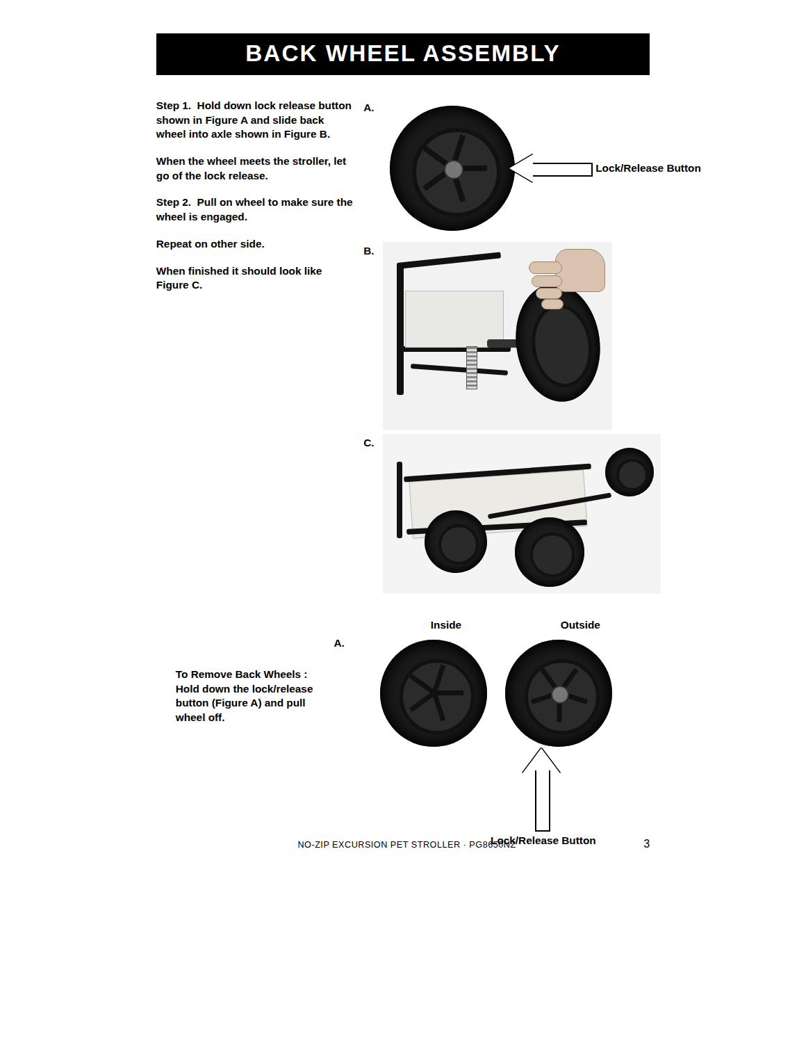BACK WHEEL ASSEMBLY
Step 1. Hold down lock release button shown in Figure A and slide back wheel into axle shown in Figure B.
When the wheel meets the stroller, let go of the lock release.
Step 2. Pull on wheel to make sure the wheel is engaged.
Repeat on other side.
When finished it should look like Figure C.
A.
Lock/Release Button
B.
C.
To Remove Back Wheels :
Hold down the lock/release button (Figure A) and pull wheel off.
A.
Inside Outside
Lock/Release Button
NO-ZIP EXCURSION PET STROLLER · PG8650NZ
3